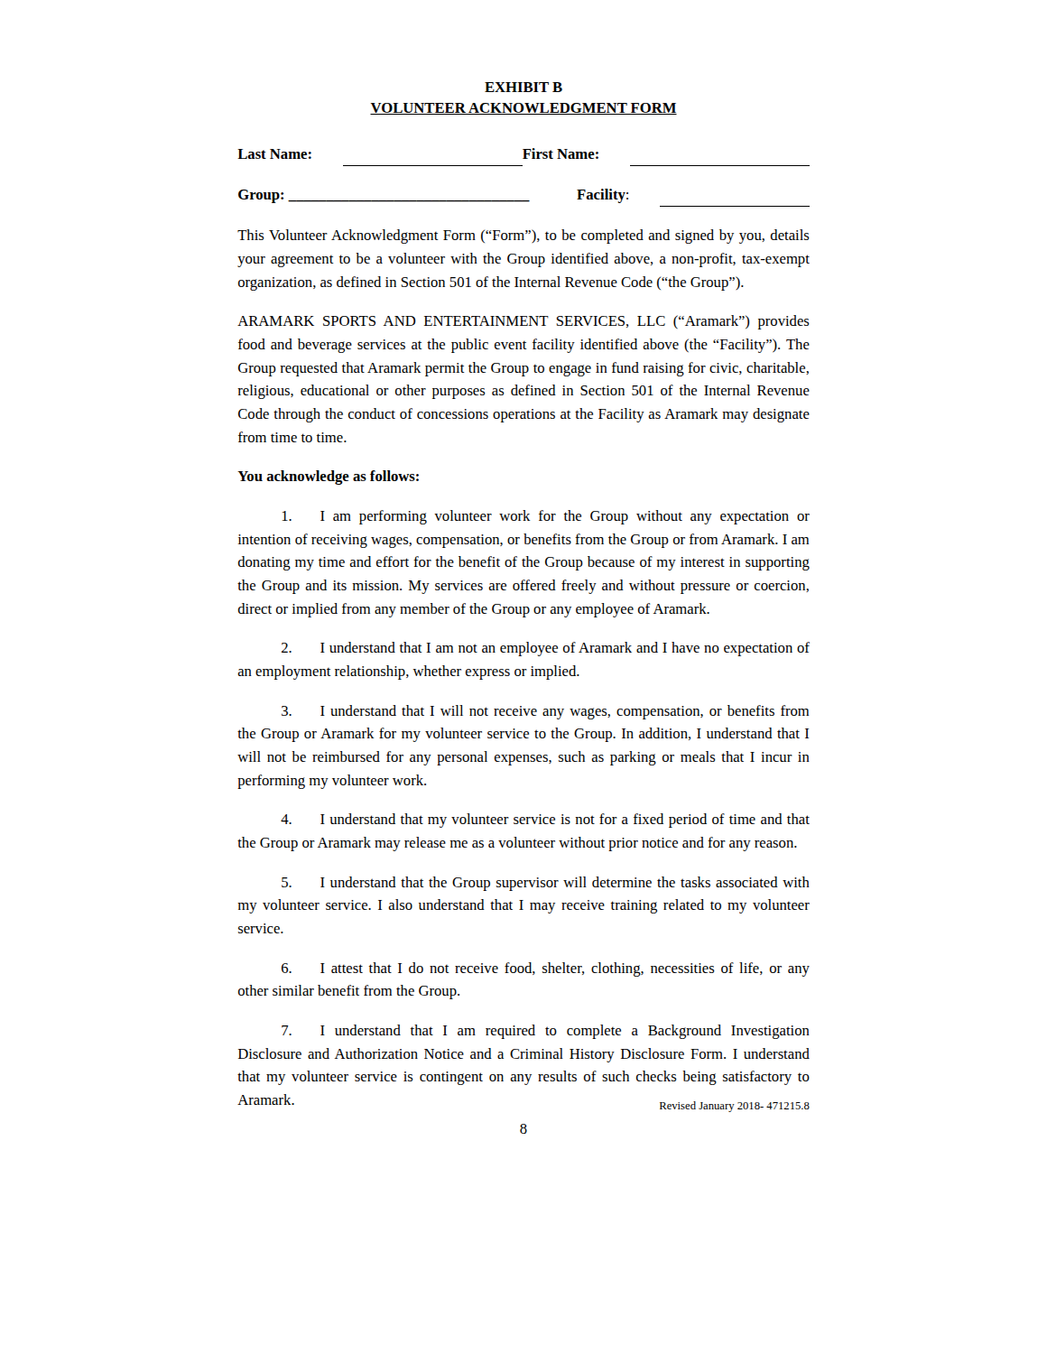EXHIBIT B VOLUNTEER ACKNOWLEDGMENT FORM
Last Name: First Name:
Group: ________________________________ Facility:
This Volunteer Acknowledgment Form (“Form”), to be completed and signed by you, details your agreement to be a volunteer with the Group identified above, a non-profit, tax-exempt organization, as defined in Section 501 of the Internal Revenue Code (“the Group”).
ARAMARK SPORTS AND ENTERTAINMENT SERVICES, LLC (“Aramark”) provides food and beverage services at the public event facility identified above (the “Facility”). The Group requested that Aramark permit the Group to engage in fund raising for civic, charitable, religious, educational or other purposes as defined in Section 501 of the Internal Revenue Code through the conduct of concessions operations at the Facility as Aramark may designate from time to time.
You acknowledge as follows:
1. I am performing volunteer work for the Group without any expectation or intention of receiving wages, compensation, or benefits from the Group or from Aramark. I am donating my time and effort for the benefit of the Group because of my interest in supporting the Group and its mission. My services are offered freely and without pressure or coercion, direct or implied from any member of the Group or any employee of Aramark.
2. I understand that I am not an employee of Aramark and I have no expectation of an employment relationship, whether express or implied.
3. I understand that I will not receive any wages, compensation, or benefits from the Group or Aramark for my volunteer service to the Group. In addition, I understand that I will not be reimbursed for any personal expenses, such as parking or meals that I incur in performing my volunteer work.
4. I understand that my volunteer service is not for a fixed period of time and that the Group or Aramark may release me as a volunteer without prior notice and for any reason.
5. I understand that the Group supervisor will determine the tasks associated with my volunteer service. I also understand that I may receive training related to my volunteer service.
6. I attest that I do not receive food, shelter, clothing, necessities of life, or any other similar benefit from the Group.
7. I understand that I am required to complete a Background Investigation Disclosure and Authorization Notice and a Criminal History Disclosure Form. I understand that my volunteer service is contingent on any results of such checks being satisfactory to Aramark.
Revised January 2018- 471215.8
8